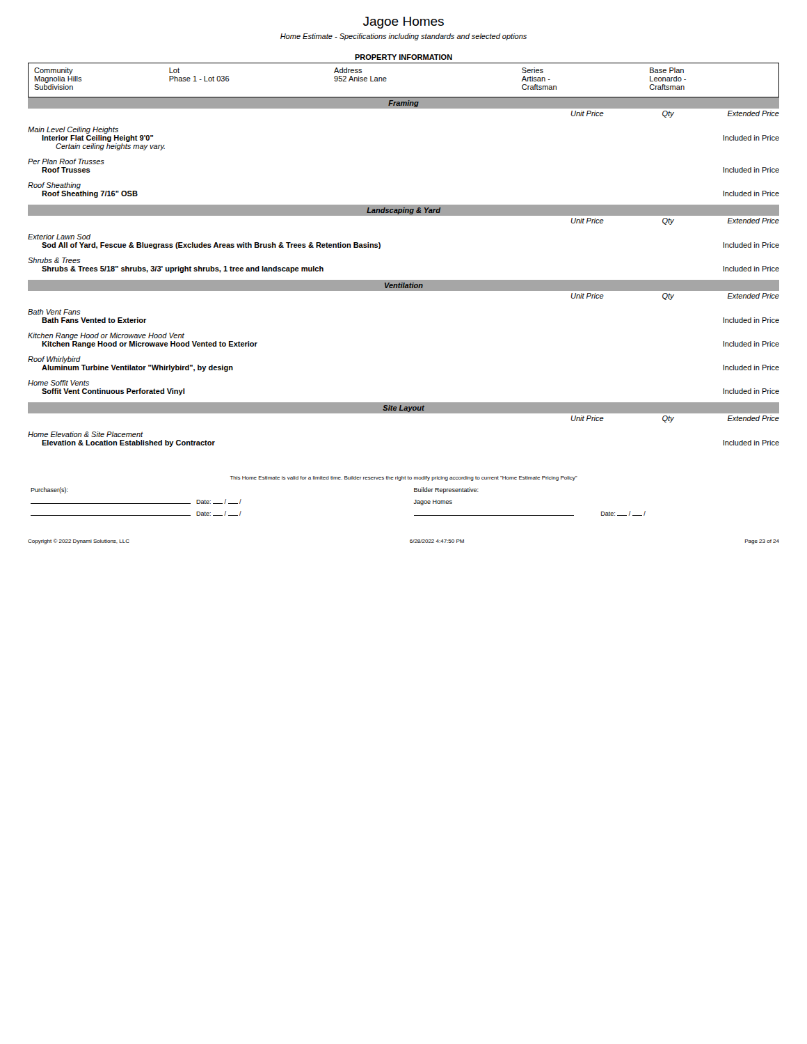Jagoe Homes
Home Estimate - Specifications including standards and selected options
PROPERTY INFORMATION
| Community Magnolia Hills Subdivision | Lot Phase 1 - Lot 036 | Address 952 Anise Lane | Series Artisan - Craftsman | Base Plan Leonardo - Craftsman |
Framing
| | Unit Price | Qty | Extended Price |
Main Level Ceiling Heights
| Interior Flat Ceiling Height 9'0" | Included in Price |
Certain ceiling heights may vary.
Per Plan Roof Trusses
| Roof Trusses | Included in Price |
Roof Sheathing
| Roof Sheathing 7/16" OSB | Included in Price |
Landscaping & Yard
| | Unit Price | Qty | Extended Price |
Exterior Lawn Sod
| Sod All of Yard, Fescue & Bluegrass (Excludes Areas with Brush & Trees & Retention Basins) | Included in Price |
Shrubs & Trees
| Shrubs & Trees 5/18" shrubs, 3/3' upright shrubs, 1 tree and landscape mulch | Included in Price |
Ventilation
| | Unit Price | Qty | Extended Price |
Bath Vent Fans
| Bath Fans Vented to Exterior | Included in Price |
Kitchen Range Hood or Microwave Hood Vent
| Kitchen Range Hood or Microwave Hood Vented to Exterior | Included in Price |
Roof Whirlybird
| Aluminum Turbine Ventilator "Whirlybird", by design | Included in Price |
Home Soffit Vents
| Soffit Vent Continuous Perforated Vinyl | Included in Price |
Site Layout
| | Unit Price | Qty | Extended Price |
Home Elevation & Site Placement
| Elevation & Location Established by Contractor | Included in Price |
This Home Estimate is valid for a limited time. Builder reserves the right to modify pricing according to current "Home Estimate Pricing Policy"
| Purchaser(s): | | Builder Representative: | |
| | Date: / / | Jagoe Homes | |
| | Date: / / | | Date: / / |
Copyright © 2022 Dynami Solutions, LLC 6/28/2022 4:47:50 PM Page 23 of 24